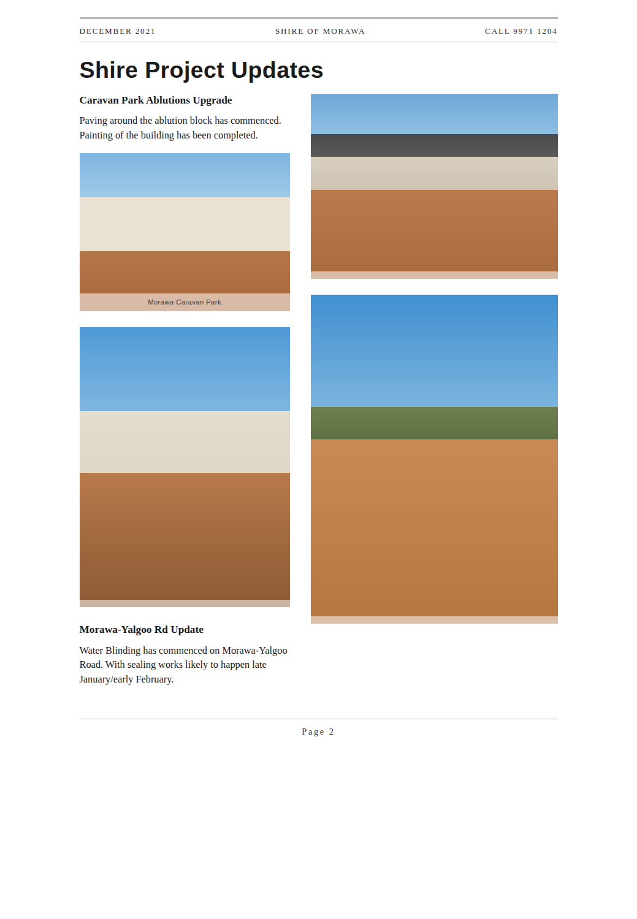December 2021 Shire of Morawa Call 9971 1204
Shire Project Updates
Caravan Park Ablutions Upgrade
Paving around the ablution block has commenced. Painting of the building has been completed.
Morawa-Yalgoo Rd Update
Water Blinding has commenced on Morawa-Yalgoo Road. With sealing works likely to happen late January/early February.
Page 2